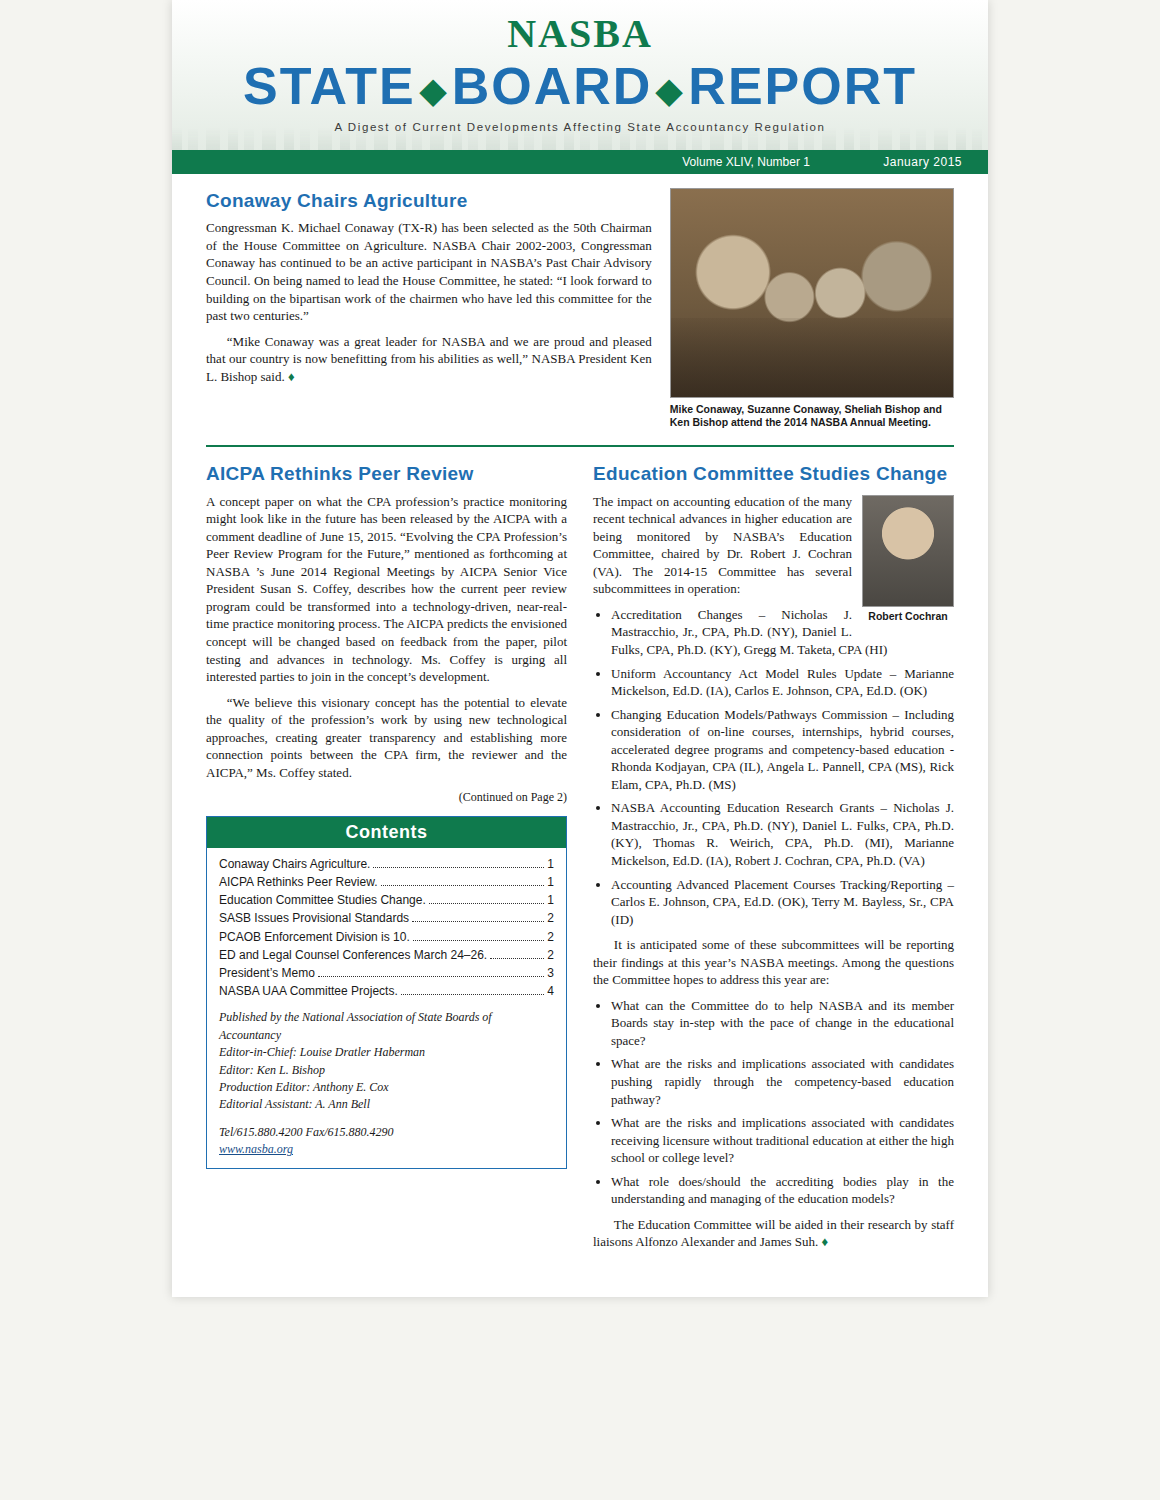NASBA
STATE◆BOARD◆REPORT
A Digest of Current Developments Affecting State Accountancy Regulation
Volume XLIV, Number 1 January 2015
Conaway Chairs Agriculture
Congressman K. Michael Conaway (TX-R) has been selected as the 50th Chairman of the House Committee on Agriculture. NASBA Chair 2002-2003, Congressman Conaway has continued to be an active participant in NASBA’s Past Chair Advisory Council. On being named to lead the House Committee, he stated: “I look forward to building on the bipartisan work of the chairmen who have led this committee for the past two centuries.”
“Mike Conaway was a great leader for NASBA and we are proud and pleased that our country is now benefitting from his abilities as well,” NASBA President Ken L. Bishop said. ♦
Mike Conaway, Suzanne Conaway, Sheliah Bishop and Ken Bishop attend the 2014 NASBA Annual Meeting.
AICPA Rethinks Peer Review
A concept paper on what the CPA profession’s practice monitoring might look like in the future has been released by the AICPA with a comment deadline of June 15, 2015. “Evolving the CPA Profession’s Peer Review Program for the Future,” mentioned as forthcoming at NASBA ’s June 2014 Regional Meetings by AICPA Senior Vice President Susan S. Coffey, describes how the current peer review program could be transformed into a technology-driven, near-real-time practice monitoring process. The AICPA predicts the envisioned concept will be changed based on feedback from the paper, pilot testing and advances in technology. Ms. Coffey is urging all interested parties to join in the concept’s development.
“We believe this visionary concept has the potential to elevate the quality of the profession’s work by using new technological approaches, creating greater transparency and establishing more connection points between the CPA firm, the reviewer and the AICPA,” Ms. Coffey stated.
(Continued on Page 2)
Contents
Conaway Chairs Agriculture. 1
AICPA Rethinks Peer Review. 1
Education Committee Studies Change. 1
SASB Issues Provisional Standards 2
PCAOB Enforcement Division is 10. 2
ED and Legal Counsel Conferences March 24–26. 2
President’s Memo 3
NASBA UAA Committee Projects. 4
Published by the National Association of State Boards of Accountancy
Editor-in-Chief: Louise Dratler Haberman
Editor: Ken L. Bishop
Production Editor: Anthony E. Cox
Editorial Assistant: A. Ann Bell
Tel/615.880.4200 Fax/615.880.4290
www.nasba.org
Education Committee Studies Change
Robert Cochran
The impact on accounting education of the many recent technical advances in higher education are being monitored by NASBA’s Education Committee, chaired by Dr. Robert J. Cochran (VA). The 2014-15 Committee has several subcommittees in operation:
Accreditation Changes – Nicholas J. Mastracchio, Jr., CPA, Ph.D. (NY), Daniel L. Fulks, CPA, Ph.D. (KY), Gregg M. Taketa, CPA (HI)
Uniform Accountancy Act Model Rules Update – Marianne Mickelson, Ed.D. (IA), Carlos E. Johnson, CPA, Ed.D. (OK)
Changing Education Models/Pathways Commission – Including consideration of on-line courses, internships, hybrid courses, accelerated degree programs and competency-based education - Rhonda Kodjayan, CPA (IL), Angela L. Pannell, CPA (MS), Rick Elam, CPA, Ph.D. (MS)
NASBA Accounting Education Research Grants – Nicholas J. Mastracchio, Jr., CPA, Ph.D. (NY), Daniel L. Fulks, CPA, Ph.D. (KY), Thomas R. Weirich, CPA, Ph.D. (MI), Marianne Mickelson, Ed.D. (IA), Robert J. Cochran, CPA, Ph.D. (VA)
Accounting Advanced Placement Courses Tracking/Reporting – Carlos E. Johnson, CPA, Ed.D. (OK), Terry M. Bayless, Sr., CPA (ID)
It is anticipated some of these subcommittees will be reporting their findings at this year’s NASBA meetings. Among the questions the Committee hopes to address this year are:
What can the Committee do to help NASBA and its member Boards stay in-step with the pace of change in the educational space?
What are the risks and implications associated with candidates pushing rapidly through the competency-based education pathway?
What are the risks and implications associated with candidates receiving licensure without traditional education at either the high school or college level?
What role does/should the accrediting bodies play in the understanding and managing of the education models?
The Education Committee will be aided in their research by staff liaisons Alfonzo Alexander and James Suh. ♦